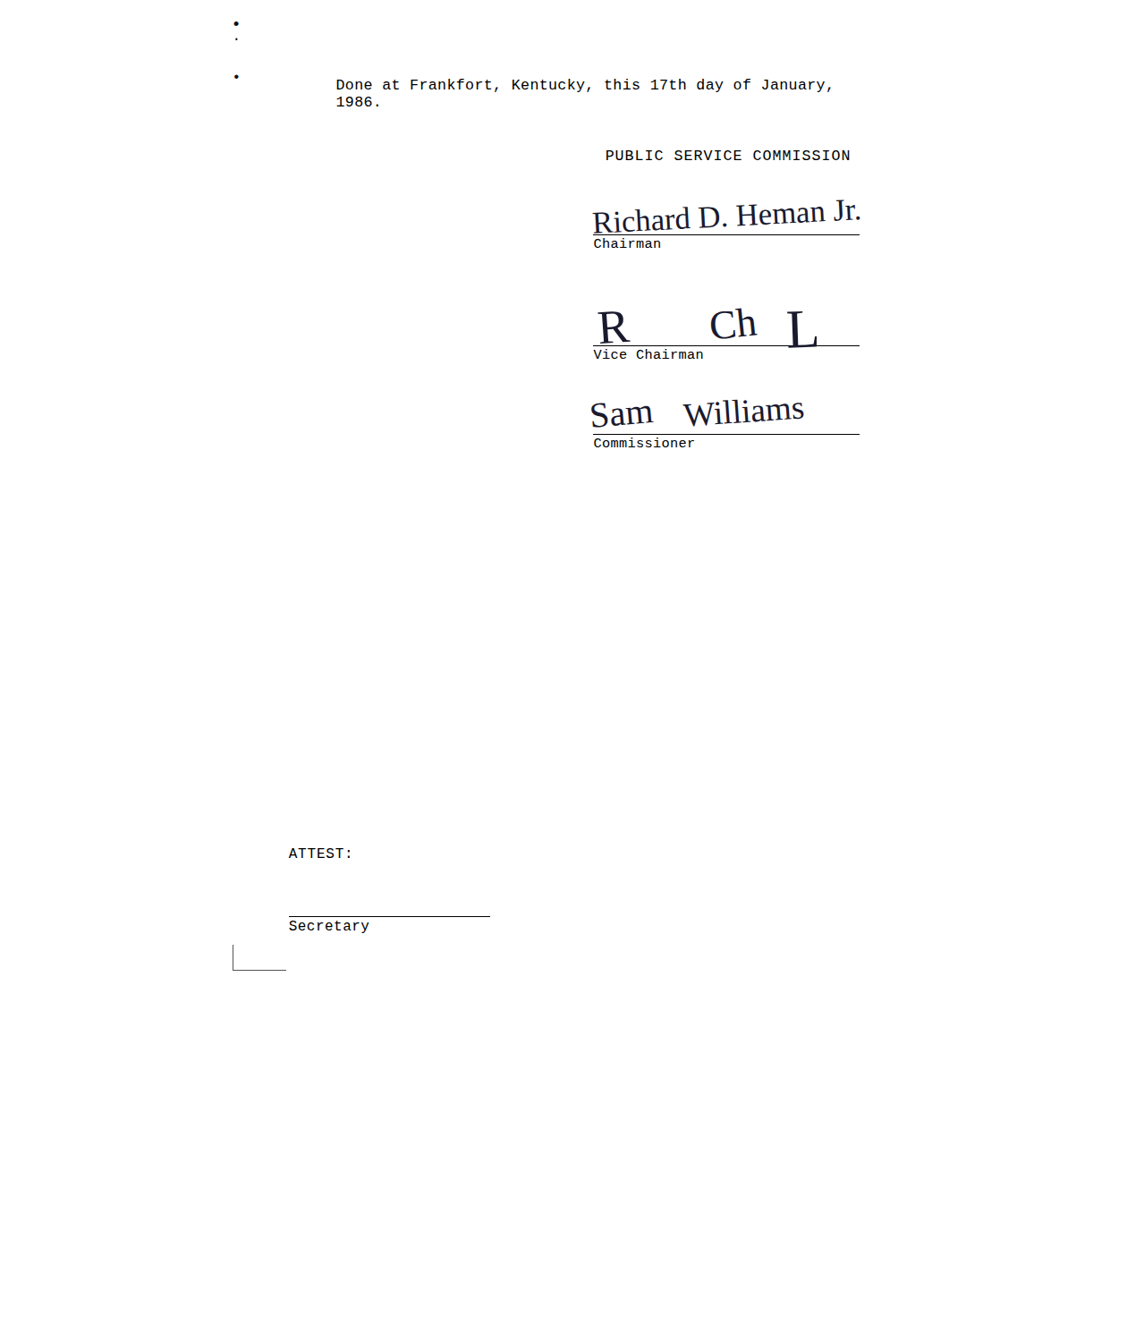• · •
Done at Frankfort, Kentucky, this 17th day of January, 1986.
PUBLIC SERVICE COMMISSION
Richard D. Heman Jr.
Chairman
R Ch L
Vice Chairman
Sam Williams
Commissioner
ATTEST:
Secretary